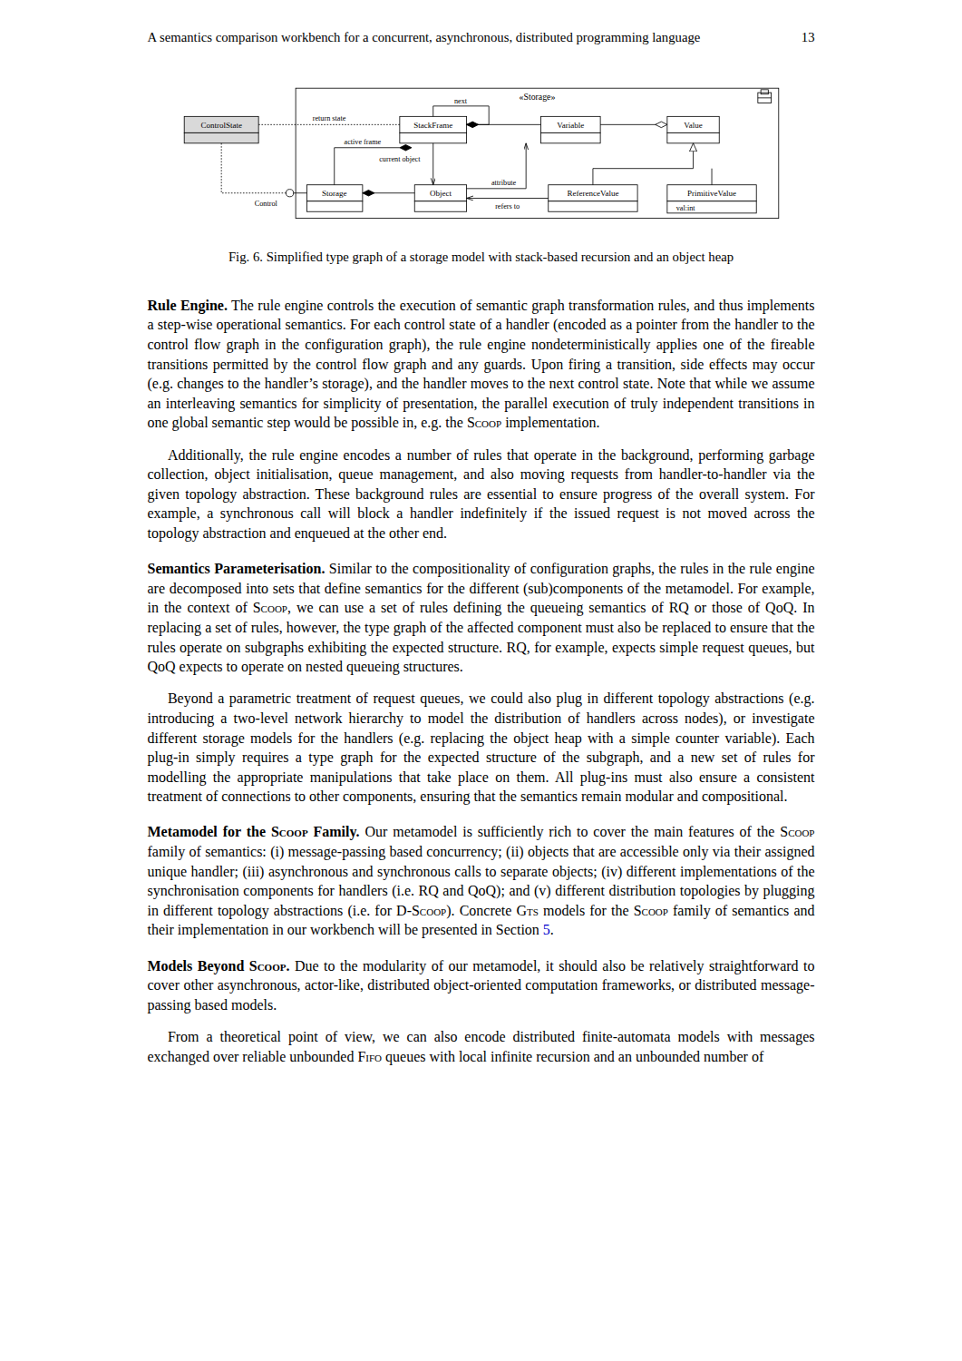A semantics comparison workbench for a concurrent, asynchronous, distributed programming language 13
«Storage» ControlState StackFrame Variable Value Storage Object ReferenceValue PrimitiveValue val:int next return state active frame current object attribute refers to Control
Fig. 6. Simplified type graph of a storage model with stack-based recursion and an object heap
Rule Engine. The rule engine controls the execution of semantic graph transformation rules, and thus implements a step-wise operational semantics. For each control state of a handler (encoded as a pointer from the handler to the control flow graph in the configuration graph), the rule engine nondeterministically applies one of the fireable transitions permitted by the control flow graph and any guards. Upon firing a transition, side effects may occur (e.g. changes to the handler’s storage), and the handler moves to the next control state. Note that while we assume an interleaving semantics for simplicity of presentation, the parallel execution of truly independent transitions in one global semantic step would be possible in, e.g. the Scoop implementation.
Additionally, the rule engine encodes a number of rules that operate in the background, performing garbage collection, object initialisation, queue management, and also moving requests from handler-to-handler via the given topology abstraction. These background rules are essential to ensure progress of the overall system. For example, a synchronous call will block a handler indefinitely if the issued request is not moved across the topology abstraction and enqueued at the other end.
Semantics Parameterisation. Similar to the compositionality of configuration graphs, the rules in the rule engine are decomposed into sets that define semantics for the different (sub)components of the metamodel. For example, in the context of Scoop, we can use a set of rules defining the queueing semantics of RQ or those of QoQ. In replacing a set of rules, however, the type graph of the affected component must also be replaced to ensure that the rules operate on subgraphs exhibiting the expected structure. RQ, for example, expects simple request queues, but QoQ expects to operate on nested queueing structures.
Beyond a parametric treatment of request queues, we could also plug in different topology abstractions (e.g. introducing a two-level network hierarchy to model the distribution of handlers across nodes), or investigate different storage models for the handlers (e.g. replacing the object heap with a simple counter variable). Each plug-in simply requires a type graph for the expected structure of the subgraph, and a new set of rules for modelling the appropriate manipulations that take place on them. All plug-ins must also ensure a consistent treatment of connections to other components, ensuring that the semantics remain modular and compositional.
Metamodel for the Scoop Family. Our metamodel is sufficiently rich to cover the main features of the Scoop family of semantics: (i) message-passing based concurrency; (ii) objects that are accessible only via their assigned unique handler; (iii) asynchronous and synchronous calls to separate objects; (iv) different implementations of the synchronisation components for handlers (i.e. RQ and QoQ); and (v) different distribution topologies by plugging in different topology abstractions (i.e. for D-Scoop). Concrete Gts models for the Scoop family of semantics and their implementation in our workbench will be presented in Section 5.
Models Beyond Scoop. Due to the modularity of our metamodel, it should also be relatively straightforward to cover other asynchronous, actor-like, distributed object-oriented computation frameworks, or distributed message-passing based models.
From a theoretical point of view, we can also encode distributed finite-automata models with messages exchanged over reliable unbounded Fifo queues with local infinite recursion and an unbounded number of